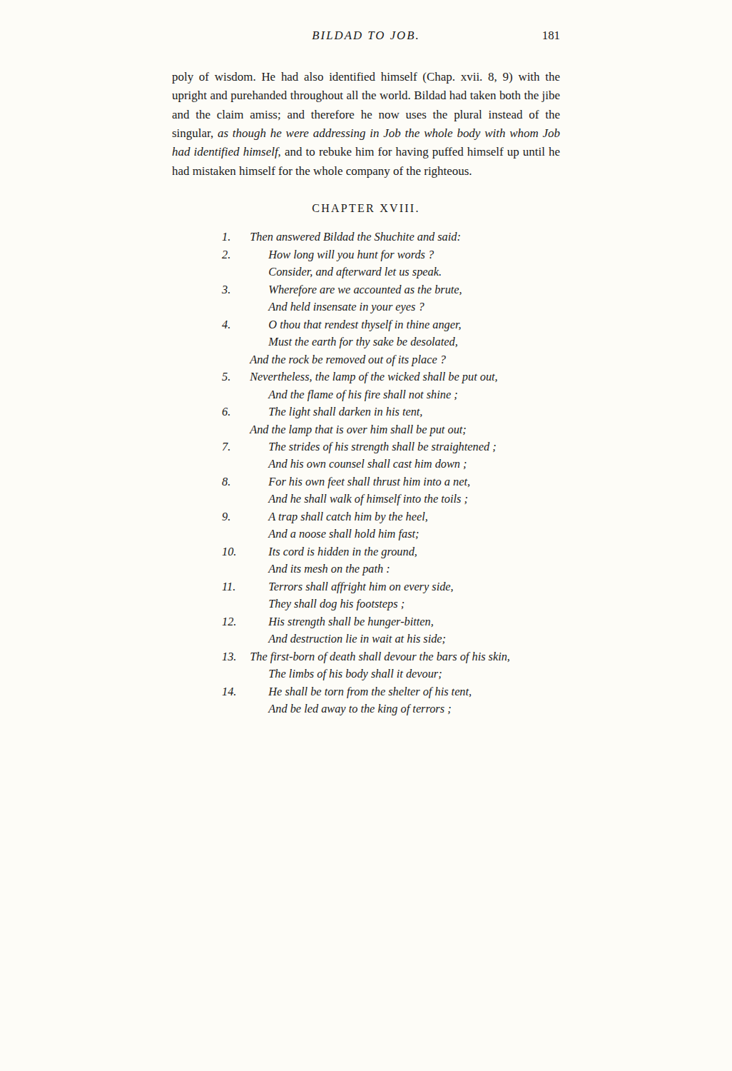BILDAD TO JOB. 181
poly of wisdom. He had also identified himself (Chap. xvii. 8, 9) with the upright and purehanded throughout all the world. Bildad had taken both the jibe and the claim amiss; and therefore he now uses the plural in­stead of the singular, as though he were addressing in Job the whole body with whom Job had identified him­self, and to rebuke him for having puffed himself up until he had mistaken himself for the whole company of the righteous.
CHAPTER XVIII.
| 1. | Then answered Bildad the Shuchite and said: |
| 2. | How long will you hunt for words ? |
| | Consider, and afterward let us speak. |
| 3. | Wherefore are we accounted as the brute, |
| | And held insensate in your eyes ? |
| 4. | O thou that rendest thyself in thine anger, |
| | Must the earth for thy sake be desolated, |
| | And the rock be removed out of its place ? |
| 5. | Nevertheless, the lamp of the wicked shall be put out, |
| | And the flame of his fire shall not shine ; |
| 6. | The light shall darken in his tent, |
| | And the lamp that is over him shall be put out; |
| 7. | The strides of his strength shall be straightened ; |
| | And his own counsel shall cast him down ; |
| 8. | For his own feet shall thrust him into a net, |
| | And he shall walk of himself into the toils ; |
| 9. | A trap shall catch him by the heel, |
| | And a noose shall hold him fast; |
| 10. | Its cord is hidden in the ground, |
| | And its mesh on the path : |
| 11. | Terrors shall affright him on every side, |
| | They shall dog his footsteps ; |
| 12. | His strength shall be hunger-bitten, |
| | And destruction lie in wait at his side; |
| 13. | The first-born of death shall devour the bars of his skin, |
| | The limbs of his body shall it devour; |
| 14. | He shall be torn from the shelter of his tent, |
| | And be led away to the king of terrors ; |